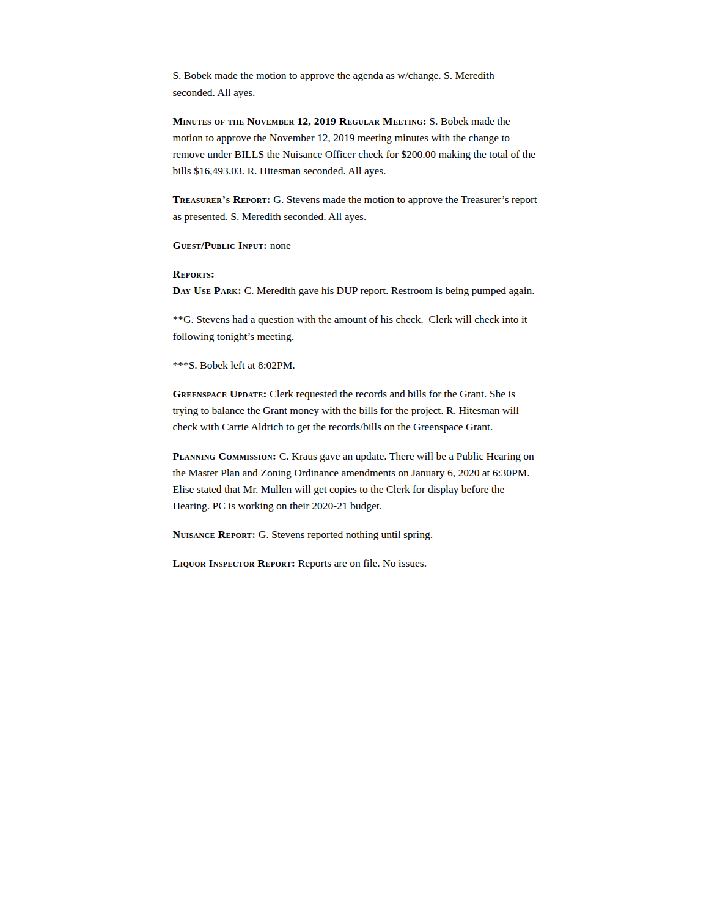S. Bobek made the motion to approve the agenda as w/change. S. Meredith seconded. All ayes.
Minutes of the November 12, 2019 Regular Meeting: S. Bobek made the motion to approve the November 12, 2019 meeting minutes with the change to remove under BILLS the Nuisance Officer check for $200.00 making the total of the bills $16,493.03. R. Hitesman seconded. All ayes.
Treasurer’s Report: G. Stevens made the motion to approve the Treasurer’s report as presented. S. Meredith seconded. All ayes.
Guest/Public Input: none
Reports:
Day Use Park: C. Meredith gave his DUP report. Restroom is being pumped again.
**G. Stevens had a question with the amount of his check. Clerk will check into it following tonight’s meeting.
***S. Bobek left at 8:02PM.
Greenspace Update: Clerk requested the records and bills for the Grant. She is trying to balance the Grant money with the bills for the project. R. Hitesman will check with Carrie Aldrich to get the records/bills on the Greenspace Grant.
Planning Commission: C. Kraus gave an update. There will be a Public Hearing on the Master Plan and Zoning Ordinance amendments on January 6, 2020 at 6:30PM. Elise stated that Mr. Mullen will get copies to the Clerk for display before the Hearing. PC is working on their 2020-21 budget.
Nuisance Report: G. Stevens reported nothing until spring.
Liquor Inspector Report: Reports are on file. No issues.